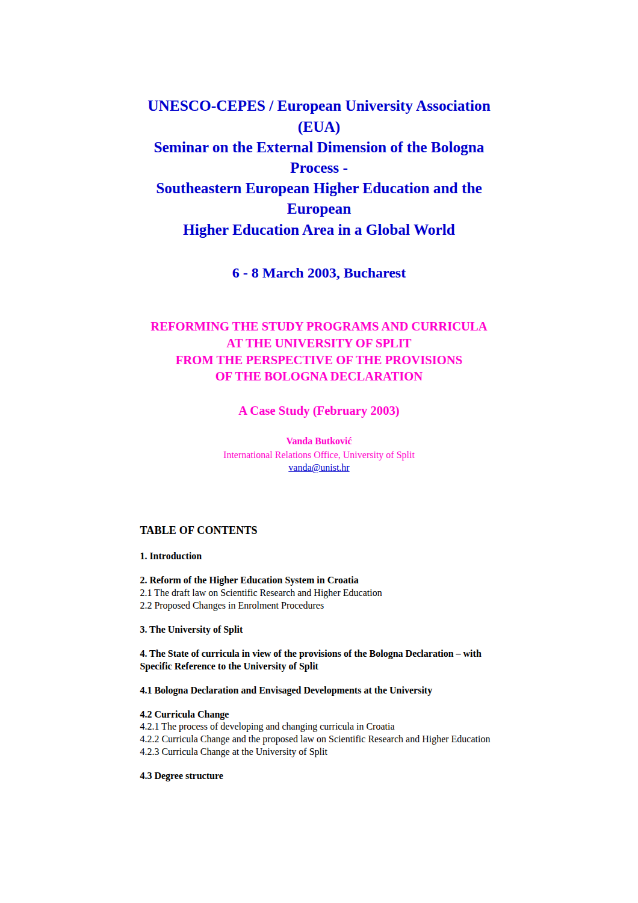UNESCO-CEPES / European University Association (EUA)
Seminar on the External Dimension of the Bologna Process -
Southeastern European Higher Education and the European
Higher Education Area in a Global World
6 - 8 March 2003, Bucharest
REFORMING THE STUDY PROGRAMS AND CURRICULA
AT THE UNIVERSITY OF SPLIT
FROM THE PERSPECTIVE OF THE PROVISIONS
OF THE BOLOGNA DECLARATION
A Case Study (February 2003)
Vanda Butković
International Relations Office, University of Split
vanda@unist.hr
TABLE OF CONTENTS
1. Introduction
2. Reform of the Higher Education System in Croatia
2.1 The draft law on Scientific Research and Higher Education
2.2 Proposed Changes in Enrolment Procedures
3. The University of Split
4. The State of curricula in view of the provisions of the Bologna Declaration – with Specific Reference to the University of Split
4.1 Bologna Declaration and Envisaged Developments at the University
4.2 Curricula Change
4.2.1 The process of developing and changing curricula in Croatia
4.2.2 Curricula Change and the proposed law on Scientific Research and Higher Education
4.2.3 Curricula Change at the University of Split
4.3 Degree structure